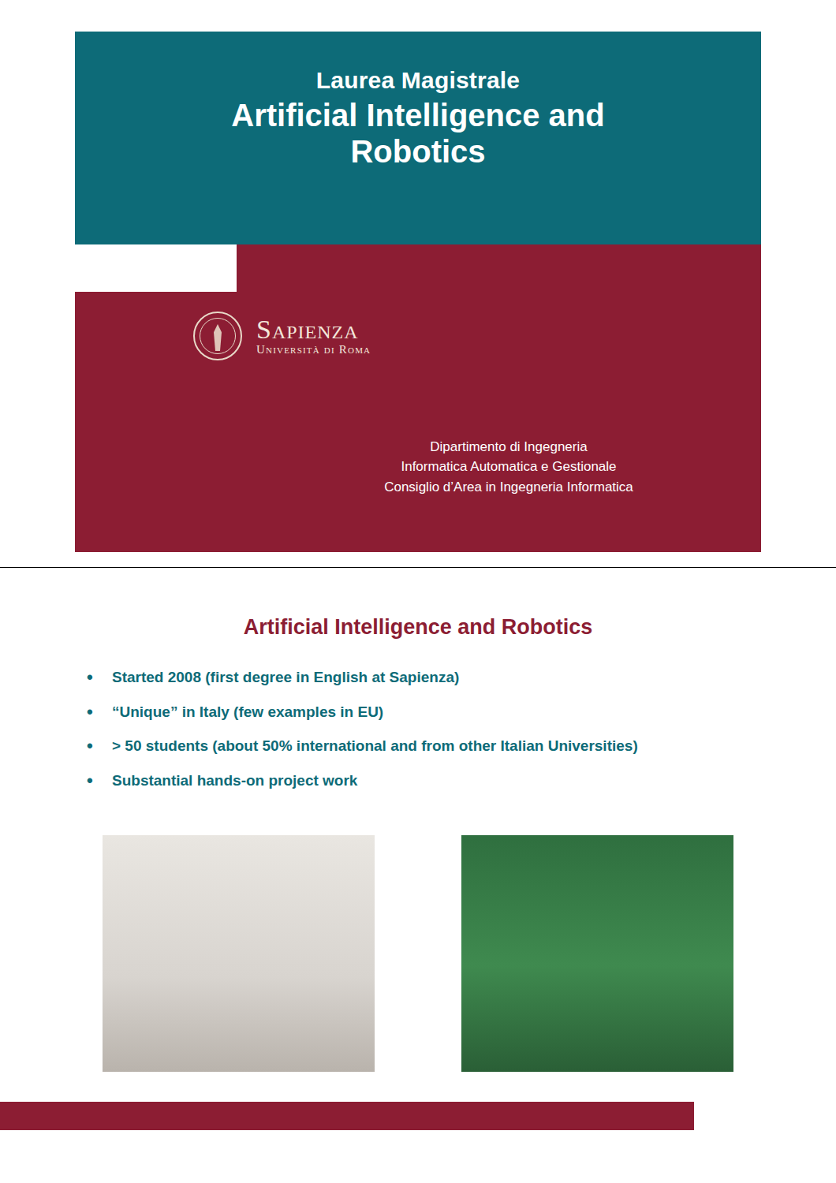Laurea Magistrale
Artificial Intelligence and
Robotics
Sapienza
Università di Roma
Dipartimento di Ingegneria
Informatica Automatica e Gestionale
Consiglio d’Area in Ingegneria Informatica
Artificial Intelligence and Robotics
Started 2008 (first degree in English at Sapienza)
“Unique” in Italy (few examples in EU)
> 50 students (about 50% international and from other Italian Universities)
Substantial hands-on project work